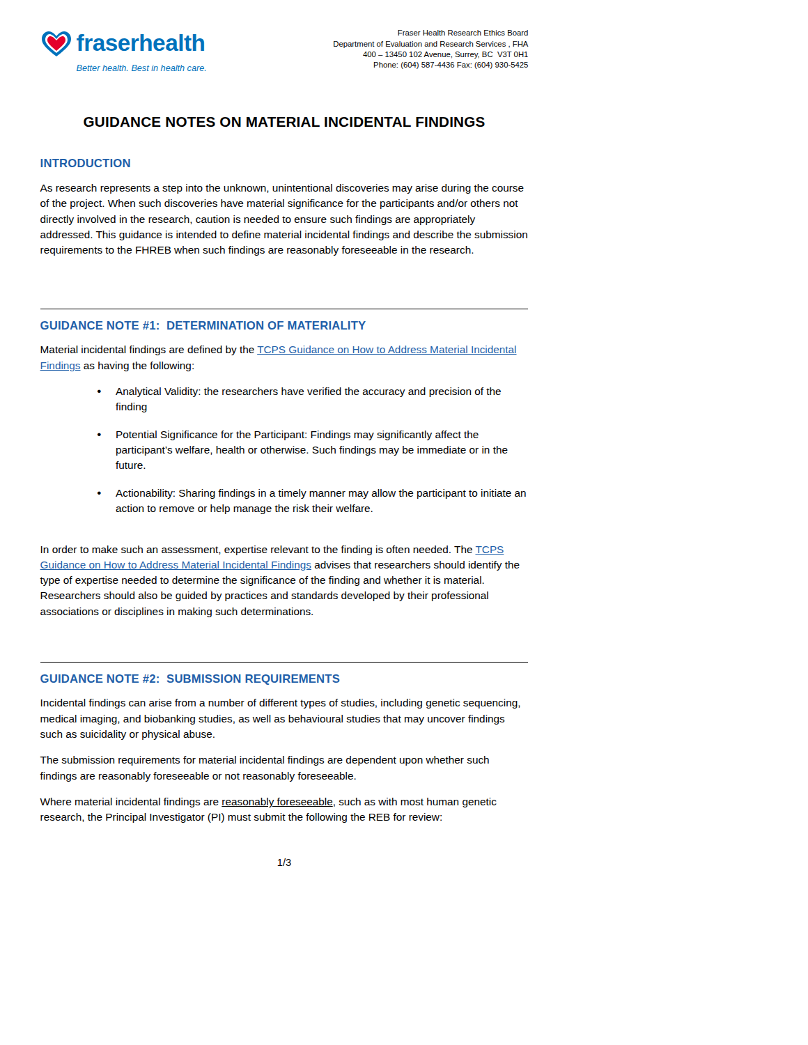fraser health
Better health. Best in health care.
Fraser Health Research Ethics Board
Department of Evaluation and Research Services , FHA
400 – 13450 102 Avenue, Surrey, BC V3T 0H1
Phone: (604) 587-4436 Fax: (604) 930-5425
GUIDANCE NOTES ON MATERIAL INCIDENTAL FINDINGS
INTRODUCTION
As research represents a step into the unknown, unintentional discoveries may arise during the course of the project. When such discoveries have material significance for the participants and/or others not directly involved in the research, caution is needed to ensure such findings are appropriately addressed. This guidance is intended to define material incidental findings and describe the submission requirements to the FHREB when such findings are reasonably foreseeable in the research.
GUIDANCE NOTE #1: DETERMINATION OF MATERIALITY
Material incidental findings are defined by the TCPS Guidance on How to Address Material Incidental Findings as having the following:
Analytical Validity: the researchers have verified the accuracy and precision of the finding
Potential Significance for the Participant: Findings may significantly affect the participant’s welfare, health or otherwise. Such findings may be immediate or in the future.
Actionability: Sharing findings in a timely manner may allow the participant to initiate an action to remove or help manage the risk their welfare.
In order to make such an assessment, expertise relevant to the finding is often needed. The TCPS Guidance on How to Address Material Incidental Findings advises that researchers should identify the type of expertise needed to determine the significance of the finding and whether it is material. Researchers should also be guided by practices and standards developed by their professional associations or disciplines in making such determinations.
GUIDANCE NOTE #2: SUBMISSION REQUIREMENTS
Incidental findings can arise from a number of different types of studies, including genetic sequencing, medical imaging, and biobanking studies, as well as behavioural studies that may uncover findings such as suicidality or physical abuse.
The submission requirements for material incidental findings are dependent upon whether such findings are reasonably foreseeable or not reasonably foreseeable.
Where material incidental findings are reasonably foreseeable, such as with most human genetic research, the Principal Investigator (PI) must submit the following the REB for review:
1/3